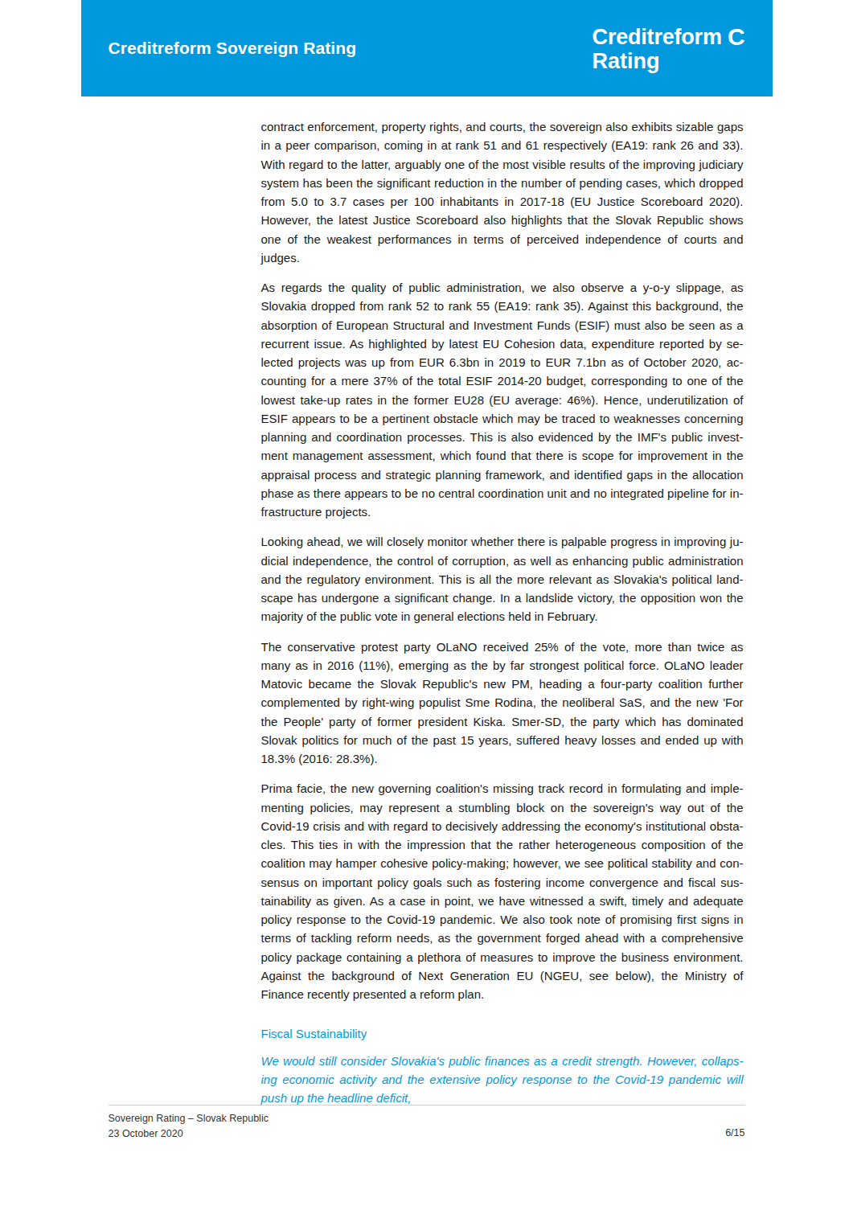Creditreform Sovereign Rating
Creditreform C
Rating
contract enforcement, property rights, and courts, the sovereign also exhibits sizable gaps in a peer comparison, coming in at rank 51 and 61 respectively (EA19: rank 26 and 33). With regard to the latter, arguably one of the most visible results of the improving judiciary system has been the significant reduction in the number of pending cases, which dropped from 5.0 to 3.7 cases per 100 inhabitants in 2017-18 (EU Justice Scoreboard 2020). However, the latest Justice Scoreboard also highlights that the Slovak Republic shows one of the weakest performances in terms of perceived independence of courts and judges.
As regards the quality of public administration, we also observe a y-o-y slippage, as Slovakia dropped from rank 52 to rank 55 (EA19: rank 35). Against this background, the absorption of European Structural and Investment Funds (ESIF) must also be seen as a recurrent issue. As highlighted by latest EU Cohesion data, expenditure reported by selected projects was up from EUR 6.3bn in 2019 to EUR 7.1bn as of October 2020, accounting for a mere 37% of the total ESIF 2014-20 budget, corresponding to one of the lowest take-up rates in the former EU28 (EU average: 46%). Hence, underutilization of ESIF appears to be a pertinent obstacle which may be traced to weaknesses concerning planning and coordination processes. This is also evidenced by the IMF's public investment management assessment, which found that there is scope for improvement in the appraisal process and strategic planning framework, and identified gaps in the allocation phase as there appears to be no central coordination unit and no integrated pipeline for infrastructure projects.
Looking ahead, we will closely monitor whether there is palpable progress in improving judicial independence, the control of corruption, as well as enhancing public administration and the regulatory environment. This is all the more relevant as Slovakia's political landscape has undergone a significant change. In a landslide victory, the opposition won the majority of the public vote in general elections held in February.
The conservative protest party OLaNO received 25% of the vote, more than twice as many as in 2016 (11%), emerging as the by far strongest political force. OLaNO leader Matovic became the Slovak Republic's new PM, heading a four-party coalition further complemented by right-wing populist Sme Rodina, the neoliberal SaS, and the new 'For the People' party of former president Kiska. Smer-SD, the party which has dominated Slovak politics for much of the past 15 years, suffered heavy losses and ended up with 18.3% (2016: 28.3%).
Prima facie, the new governing coalition's missing track record in formulating and implementing policies, may represent a stumbling block on the sovereign's way out of the Covid-19 crisis and with regard to decisively addressing the economy's institutional obstacles. This ties in with the impression that the rather heterogeneous composition of the coalition may hamper cohesive policy-making; however, we see political stability and consensus on important policy goals such as fostering income convergence and fiscal sustainability as given. As a case in point, we have witnessed a swift, timely and adequate policy response to the Covid-19 pandemic. We also took note of promising first signs in terms of tackling reform needs, as the government forged ahead with a comprehensive policy package containing a plethora of measures to improve the business environment. Against the background of Next Generation EU (NGEU, see below), the Ministry of Finance recently presented a reform plan.
Fiscal Sustainability
We would still consider Slovakia's public finances as a credit strength. However, collapsing economic activity and the extensive policy response to the Covid-19 pandemic will push up the headline deficit,
Sovereign Rating – Slovak Republic
23 October 2020
6/15